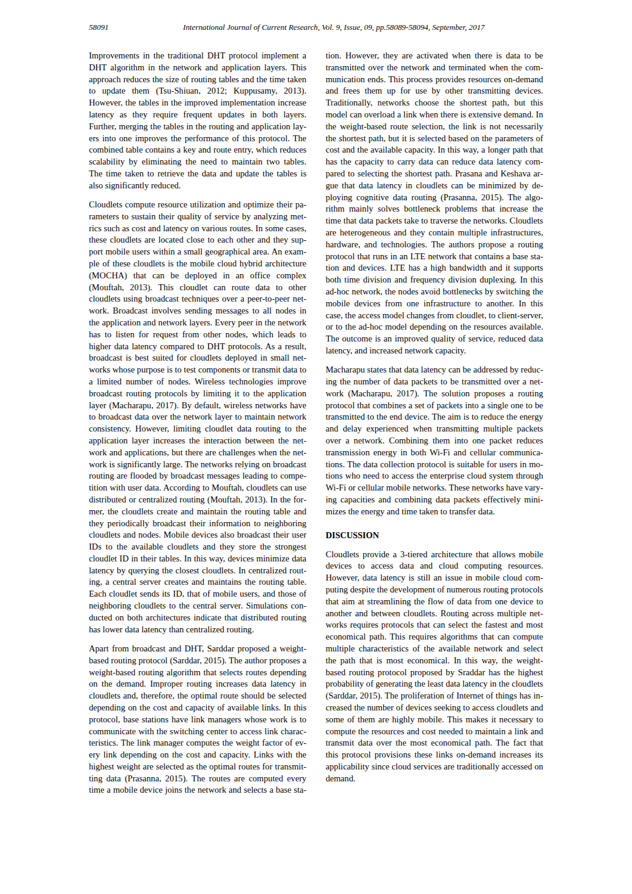58091 International Journal of Current Research, Vol. 9, Issue, 09, pp.58089-58094, September, 2017
Improvements in the traditional DHT protocol implement a DHT algorithm in the network and application layers. This approach reduces the size of routing tables and the time taken to update them (Tsu-Shiuan, 2012; Kuppusamy, 2013). However, the tables in the improved implementation increase latency as they require frequent updates in both layers. Further, merging the tables in the routing and application layers into one improves the performance of this protocol. The combined table contains a key and route entry, which reduces scalability by eliminating the need to maintain two tables. The time taken to retrieve the data and update the tables is also significantly reduced.
Cloudlets compute resource utilization and optimize their parameters to sustain their quality of service by analyzing metrics such as cost and latency on various routes. In some cases, these cloudlets are located close to each other and they support mobile users within a small geographical area. An example of these cloudlets is the mobile cloud hybrid architecture (MOCHA) that can be deployed in an office complex (Mouftah, 2013). This cloudlet can route data to other cloudlets using broadcast techniques over a peer-to-peer network. Broadcast involves sending messages to all nodes in the application and network layers. Every peer in the network has to listen for request from other nodes, which leads to higher data latency compared to DHT protocols. As a result, broadcast is best suited for cloudlets deployed in small networks whose purpose is to test components or transmit data to a limited number of nodes. Wireless technologies improve broadcast routing protocols by limiting it to the application layer (Macharapu, 2017). By default, wireless networks have to broadcast data over the network layer to maintain network consistency. However, limiting cloudlet data routing to the application layer increases the interaction between the network and applications, but there are challenges when the network is significantly large. The networks relying on broadcast routing are flooded by broadcast messages leading to competition with user data. According to Mouftah, cloudlets can use distributed or centralized routing (Mouftah, 2013). In the former, the cloudlets create and maintain the routing table and they periodically broadcast their information to neighboring cloudlets and nodes. Mobile devices also broadcast their user IDs to the available cloudlets and they store the strongest cloudlet ID in their tables. In this way, devices minimize data latency by querying the closest cloudlets. In centralized routing, a central server creates and maintains the routing table. Each cloudlet sends its ID, that of mobile users, and those of neighboring cloudlets to the central server. Simulations conducted on both architectures indicate that distributed routing has lower data latency than centralized routing.
Apart from broadcast and DHT, Sarddar proposed a weight-based routing protocol (Sarddar, 2015). The author proposes a weight-based routing algorithm that selects routes depending on the demand. Improper routing increases data latency in cloudlets and, therefore, the optimal route should be selected depending on the cost and capacity of available links. In this protocol, base stations have link managers whose work is to communicate with the switching center to access link characteristics. The link manager computes the weight factor of every link depending on the cost and capacity. Links with the highest weight are selected as the optimal routes for transmitting data (Prasanna, 2015). The routes are computed every time a mobile device joins the network and selects a base station. However, they are activated when there is data to be transmitted over the network and terminated when the communication ends. This process provides resources on-demand and frees them up for use by other transmitting devices. Traditionally, networks choose the shortest path, but this model can overload a link when there is extensive demand. In the weight-based route selection, the link is not necessarily the shortest path, but it is selected based on the parameters of cost and the available capacity. In this way, a longer path that has the capacity to carry data can reduce data latency compared to selecting the shortest path. Prasana and Keshava argue that data latency in cloudlets can be minimized by deploying cognitive data routing (Prasanna, 2015). The algorithm mainly solves bottleneck problems that increase the time that data packets take to traverse the networks. Cloudlets are heterogeneous and they contain multiple infrastructures, hardware, and technologies. The authors propose a routing protocol that runs in an LTE network that contains a base station and devices. LTE has a high bandwidth and it supports both time division and frequency division duplexing. In this ad-hoc network, the nodes avoid bottlenecks by switching the mobile devices from one infrastructure to another. In this case, the access model changes from cloudlet, to client-server, or to the ad-hoc model depending on the resources available. The outcome is an improved quality of service, reduced data latency, and increased network capacity.
Macharapu states that data latency can be addressed by reducing the number of data packets to be transmitted over a network (Macharapu, 2017). The solution proposes a routing protocol that combines a set of packets into a single one to be transmitted to the end device. The aim is to reduce the energy and delay experienced when transmitting multiple packets over a network. Combining them into one packet reduces transmission energy in both Wi-Fi and cellular communications. The data collection protocol is suitable for users in motions who need to access the enterprise cloud system through Wi-Fi or cellular mobile networks. These networks have varying capacities and combining data packets effectively minimizes the energy and time taken to transfer data.
DISCUSSION
Cloudlets provide a 3-tiered architecture that allows mobile devices to access data and cloud computing resources. However, data latency is still an issue in mobile cloud computing despite the development of numerous routing protocols that aim at streamlining the flow of data from one device to another and between cloudlets. Routing across multiple networks requires protocols that can select the fastest and most economical path. This requires algorithms that can compute multiple characteristics of the available network and select the path that is most economical. In this way, the weight-based routing protocol proposed by Sraddar has the highest probability of generating the least data latency in the cloudlets (Sarddar, 2015). The proliferation of Internet of things has increased the number of devices seeking to access cloudlets and some of them are highly mobile. This makes it necessary to compute the resources and cost needed to maintain a link and transmit data over the most economical path. The fact that this protocol provisions these links on-demand increases its applicability since cloud services are traditionally accessed on demand.